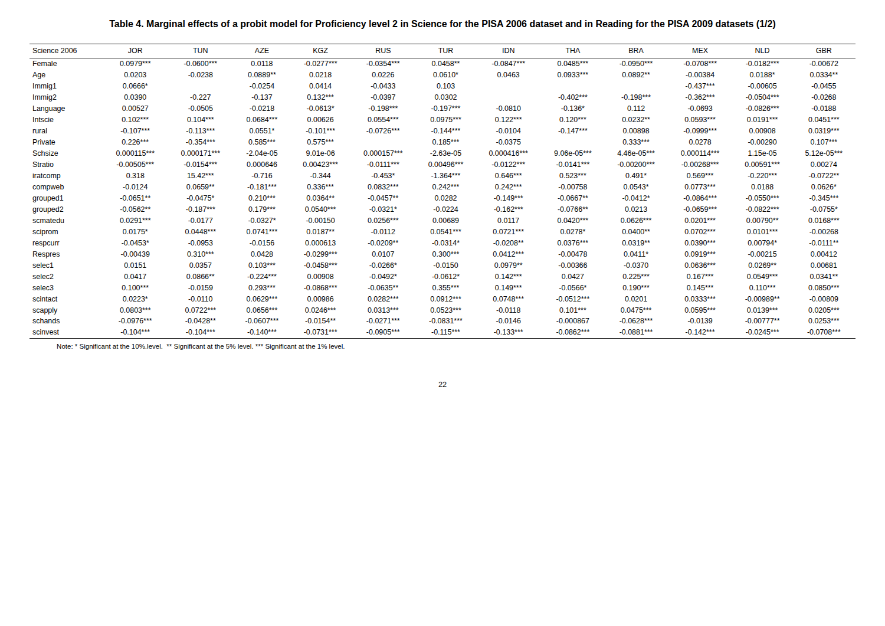Table 4. Marginal effects of a probit model for Proficiency level 2 in Science for the PISA 2006 dataset and in Reading for the PISA 2009 datasets (1/2)
| Science 2006 | JOR | TUN | AZE | KGZ | RUS | TUR | IDN | THA | BRA | MEX | NLD | GBR |
| --- | --- | --- | --- | --- | --- | --- | --- | --- | --- | --- | --- | --- |
| Female | 0.0979*** | -0.0600*** | 0.0118 | -0.0277*** | -0.0354*** | 0.0458** | -0.0847*** | 0.0485*** | -0.0950*** | -0.0708*** | -0.0182*** | -0.00672 |
| Age | 0.0203 | -0.0238 | 0.0889** | 0.0218 | 0.0226 | 0.0610* | 0.0463 | 0.0933*** | 0.0892** | -0.00384 | 0.0188* | 0.0334** |
| Immig1 | 0.0666* | | -0.0254 | 0.0414 | -0.0433 | 0.103 | | | | -0.437*** | -0.00605 | -0.0455 |
| Immig2 | 0.0390 | -0.227 | -0.137 | 0.132*** | -0.0397 | 0.0302 | | -0.402*** | -0.198*** | -0.362*** | -0.0504*** | -0.0268 |
| Language | 0.00527 | -0.0505 | -0.0218 | -0.0613* | -0.198*** | -0.197*** | -0.0810 | -0.136* | 0.112 | -0.0693 | -0.0826*** | -0.0188 |
| Intscie | 0.102*** | 0.104*** | 0.0684*** | 0.00626 | 0.0554*** | 0.0975*** | 0.122*** | 0.120*** | 0.0232** | 0.0593*** | 0.0191*** | 0.0451*** |
| rural | -0.107*** | -0.113*** | 0.0551* | -0.101*** | -0.0726*** | -0.144*** | -0.0104 | -0.147*** | 0.00898 | -0.0999*** | 0.00908 | 0.0319*** |
| Private | 0.226*** | -0.354*** | 0.585*** | 0.575*** | | 0.185*** | -0.0375 | | 0.333*** | 0.0278 | -0.00290 | 0.107*** |
| Schsize | 0.000115*** | 0.000171*** | -2.04e-05 | 9.01e-06 | 0.000157*** | -2.63e-05 | 0.000416*** | 9.06e-05*** | 4.46e-05*** | 0.000114*** | 1.15e-05 | 5.12e-05*** |
| Stratio | -0.00505*** | -0.0154*** | 0.000646 | 0.00423*** | -0.0111*** | 0.00496*** | -0.0122*** | -0.0141*** | -0.00200*** | -0.00268*** | 0.00591*** | 0.00274 |
| iratcomp | 0.318 | 15.42*** | -0.716 | -0.344 | -0.453* | -1.364*** | 0.646*** | 0.523*** | 0.491* | 0.569*** | -0.220*** | -0.0722** |
| compweb | -0.0124 | 0.0659** | -0.181*** | 0.336*** | 0.0832*** | 0.242*** | 0.242*** | -0.00758 | 0.0543* | 0.0773*** | 0.0188 | 0.0626* |
| grouped1 | -0.0651** | -0.0475* | 0.210*** | 0.0364** | -0.0457** | 0.0282 | -0.149*** | -0.0667** | -0.0412* | -0.0864*** | -0.0550*** | -0.345*** |
| grouped2 | -0.0562** | -0.187*** | 0.179*** | 0.0540*** | -0.0321* | -0.0224 | -0.162*** | -0.0766** | 0.0213 | -0.0659*** | -0.0822*** | -0.0755* |
| scmatedu | 0.0291*** | -0.0177 | -0.0327* | -0.00150 | 0.0256*** | 0.00689 | 0.0117 | 0.0420*** | 0.0626*** | 0.0201*** | 0.00790** | 0.0168*** |
| sciprom | 0.0175* | 0.0448*** | 0.0741*** | 0.0187** | -0.0112 | 0.0541*** | 0.0721*** | 0.0278* | 0.0400** | 0.0702*** | 0.0101*** | -0.00268 |
| respcurr | -0.0453* | -0.0953 | -0.0156 | 0.000613 | -0.0209** | -0.0314* | -0.0208** | 0.0376*** | 0.0319** | 0.0390*** | 0.00794* | -0.0111** |
| Respres | -0.00439 | 0.310*** | 0.0428 | -0.0299*** | 0.0107 | 0.300*** | 0.0412*** | -0.00478 | 0.0411* | 0.0919*** | -0.00215 | 0.00412 |
| selec1 | 0.0151 | 0.0357 | 0.103*** | -0.0458*** | -0.0266* | -0.0150 | 0.0979** | -0.00366 | -0.0370 | 0.0636*** | 0.0269** | 0.00681 |
| selec2 | 0.0417 | 0.0866** | -0.224*** | 0.00908 | -0.0492* | -0.0612* | 0.142*** | 0.0427 | 0.225*** | 0.167*** | 0.0549*** | 0.0341** |
| selec3 | 0.100*** | -0.0159 | 0.293*** | -0.0868*** | -0.0635** | 0.355*** | 0.149*** | -0.0566* | 0.190*** | 0.145*** | 0.110*** | 0.0850*** |
| scintact | 0.0223* | -0.0110 | 0.0629*** | 0.00986 | 0.0282*** | 0.0912*** | 0.0748*** | -0.0512*** | 0.0201 | 0.0333*** | -0.00989** | -0.00809 |
| scapply | 0.0803*** | 0.0722*** | 0.0656*** | 0.0246*** | 0.0313*** | 0.0523*** | -0.0118 | 0.101*** | 0.0475*** | 0.0595*** | 0.0139*** | 0.0205*** |
| schands | -0.0976*** | -0.0428** | -0.0607*** | -0.0154** | -0.0271*** | -0.0831*** | -0.0146 | -0.000867 | -0.0628*** | -0.0139 | -0.00777** | 0.0253*** |
| scinvest | -0.104*** | -0.104*** | -0.140*** | -0.0731*** | -0.0905*** | -0.115*** | -0.133*** | -0.0862*** | -0.0881*** | -0.142*** | -0.0245*** | -0.0708*** |
Note: * Significant at the 10%.level. ** Significant at the 5% level. *** Significant at the 1% level.
22